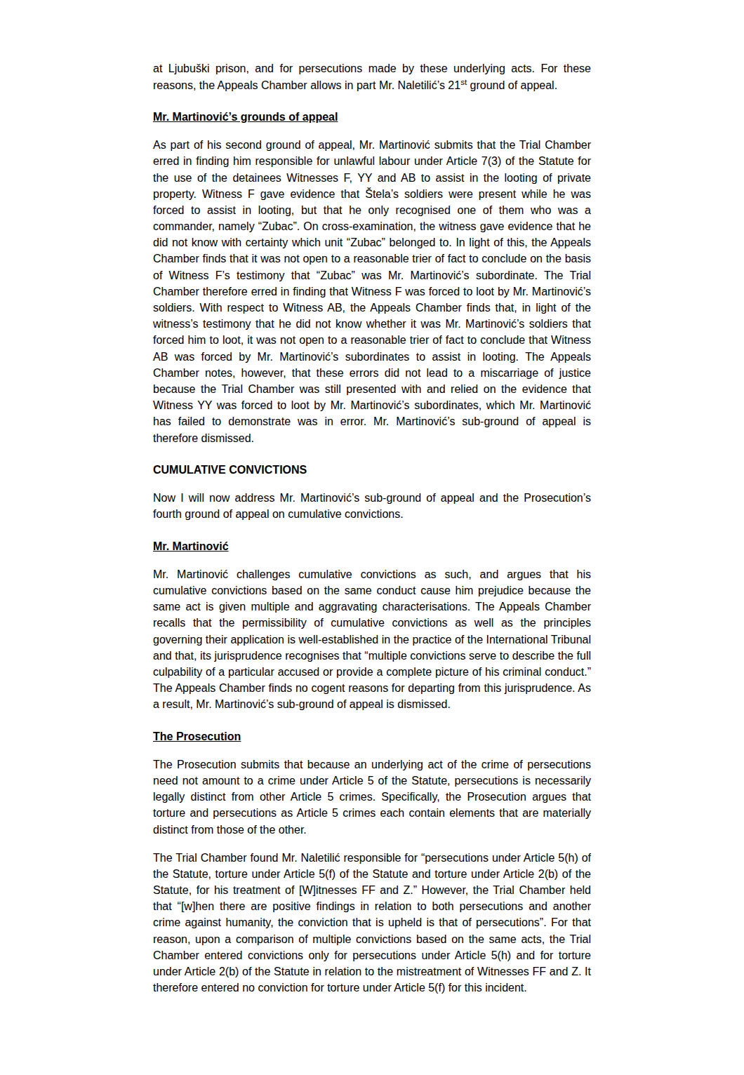at Ljubuški prison, and for persecutions made by these underlying acts. For these reasons, the Appeals Chamber allows in part Mr. Naletilić’s 21st ground of appeal.
Mr. Martinović’s grounds of appeal
As part of his second ground of appeal, Mr. Martinović submits that the Trial Chamber erred in finding him responsible for unlawful labour under Article 7(3) of the Statute for the use of the detainees Witnesses F, YY and AB to assist in the looting of private property. Witness F gave evidence that Štela’s soldiers were present while he was forced to assist in looting, but that he only recognised one of them who was a commander, namely “Zubac”. On cross-examination, the witness gave evidence that he did not know with certainty which unit “Zubac” belonged to. In light of this, the Appeals Chamber finds that it was not open to a reasonable trier of fact to conclude on the basis of Witness F’s testimony that “Zubac” was Mr. Martinović’s subordinate. The Trial Chamber therefore erred in finding that Witness F was forced to loot by Mr. Martinović’s soldiers. With respect to Witness AB, the Appeals Chamber finds that, in light of the witness’s testimony that he did not know whether it was Mr. Martinović’s soldiers that forced him to loot, it was not open to a reasonable trier of fact to conclude that Witness AB was forced by Mr. Martinović’s subordinates to assist in looting. The Appeals Chamber notes, however, that these errors did not lead to a miscarriage of justice because the Trial Chamber was still presented with and relied on the evidence that Witness YY was forced to loot by Mr. Martinović’s subordinates, which Mr. Martinović has failed to demonstrate was in error. Mr. Martinović’s sub-ground of appeal is therefore dismissed.
CUMULATIVE CONVICTIONS
Now I will now address Mr. Martinović’s sub-ground of appeal and the Prosecution’s fourth ground of appeal on cumulative convictions.
Mr. Martinović
Mr. Martinović challenges cumulative convictions as such, and argues that his cumulative convictions based on the same conduct cause him prejudice because the same act is given multiple and aggravating characterisations. The Appeals Chamber recalls that the permissibility of cumulative convictions as well as the principles governing their application is well-established in the practice of the International Tribunal and that, its jurisprudence recognises that “multiple convictions serve to describe the full culpability of a particular accused or provide a complete picture of his criminal conduct.” The Appeals Chamber finds no cogent reasons for departing from this jurisprudence. As a result, Mr. Martinović’s sub-ground of appeal is dismissed.
The Prosecution
The Prosecution submits that because an underlying act of the crime of persecutions need not amount to a crime under Article 5 of the Statute, persecutions is necessarily legally distinct from other Article 5 crimes. Specifically, the Prosecution argues that torture and persecutions as Article 5 crimes each contain elements that are materially distinct from those of the other.
The Trial Chamber found Mr. Naletilić responsible for “persecutions under Article 5(h) of the Statute, torture under Article 5(f) of the Statute and torture under Article 2(b) of the Statute, for his treatment of [W]itnesses FF and Z.” However, the Trial Chamber held that “[w]hen there are positive findings in relation to both persecutions and another crime against humanity, the conviction that is upheld is that of persecutions”. For that reason, upon a comparison of multiple convictions based on the same acts, the Trial Chamber entered convictions only for persecutions under Article 5(h) and for torture under Article 2(b) of the Statute in relation to the mistreatment of Witnesses FF and Z. It therefore entered no conviction for torture under Article 5(f) for this incident.